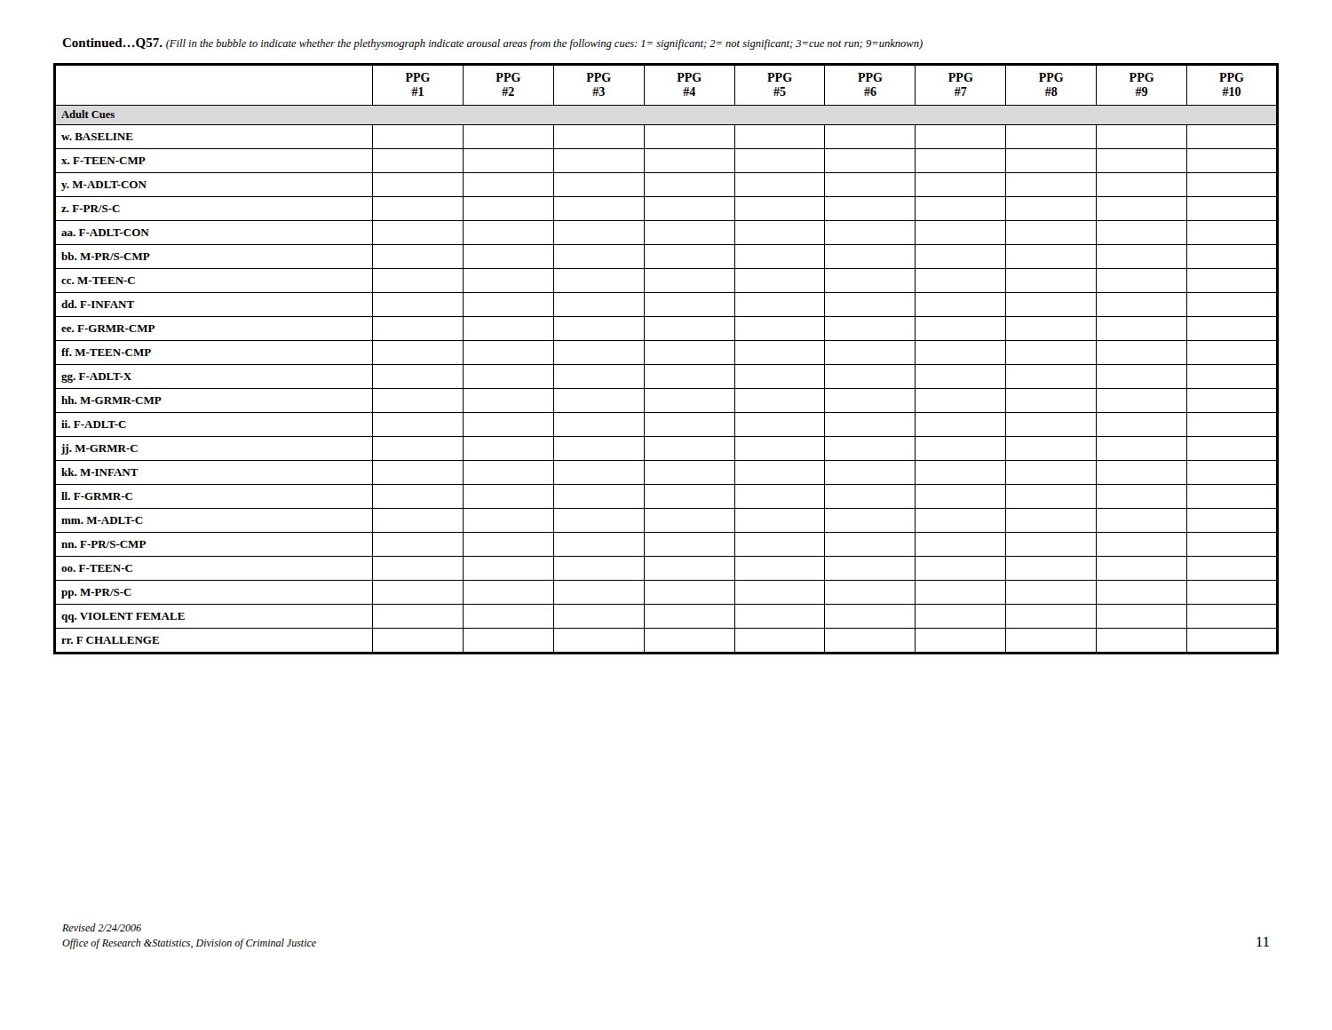Continued…Q57. (Fill in the bubble to indicate whether the plethysmograph indicate arousal areas from the following cues: 1= significant; 2= not significant; 3=cue not run; 9=unknown)
| | PPG #1 | PPG #2 | PPG #3 | PPG #4 | PPG #5 | PPG #6 | PPG #7 | PPG #8 | PPG #9 | PPG #10 |
| --- | --- | --- | --- | --- | --- | --- | --- | --- | --- | --- |
| Adult Cues |
| w. BASELINE | | | | | | | | | | |
| x. F-TEEN-CMP | | | | | | | | | | |
| y. M-ADLT-CON | | | | | | | | | | |
| z. F-PR/S-C | | | | | | | | | | |
| aa. F-ADLT-CON | | | | | | | | | | |
| bb. M-PR/S-CMP | | | | | | | | | | |
| cc. M-TEEN-C | | | | | | | | | | |
| dd. F-INFANT | | | | | | | | | | |
| ee. F-GRMR-CMP | | | | | | | | | | |
| ff. M-TEEN-CMP | | | | | | | | | | |
| gg. F-ADLT-X | | | | | | | | | | |
| hh. M-GRMR-CMP | | | | | | | | | | |
| ii. F-ADLT-C | | | | | | | | | | |
| jj. M-GRMR-C | | | | | | | | | | |
| kk. M-INFANT | | | | | | | | | | |
| ll. F-GRMR-C | | | | | | | | | | |
| mm. M-ADLT-C | | | | | | | | | | |
| nn. F-PR/S-CMP | | | | | | | | | | |
| oo. F-TEEN-C | | | | | | | | | | |
| pp. M-PR/S-C | | | | | | | | | | |
| qq. VIOLENT FEMALE | | | | | | | | | | |
| rr. F CHALLENGE | | | | | | | | | | |
Revised 2/24/2006
Office of Research &Statistics, Division of Criminal Justice
11